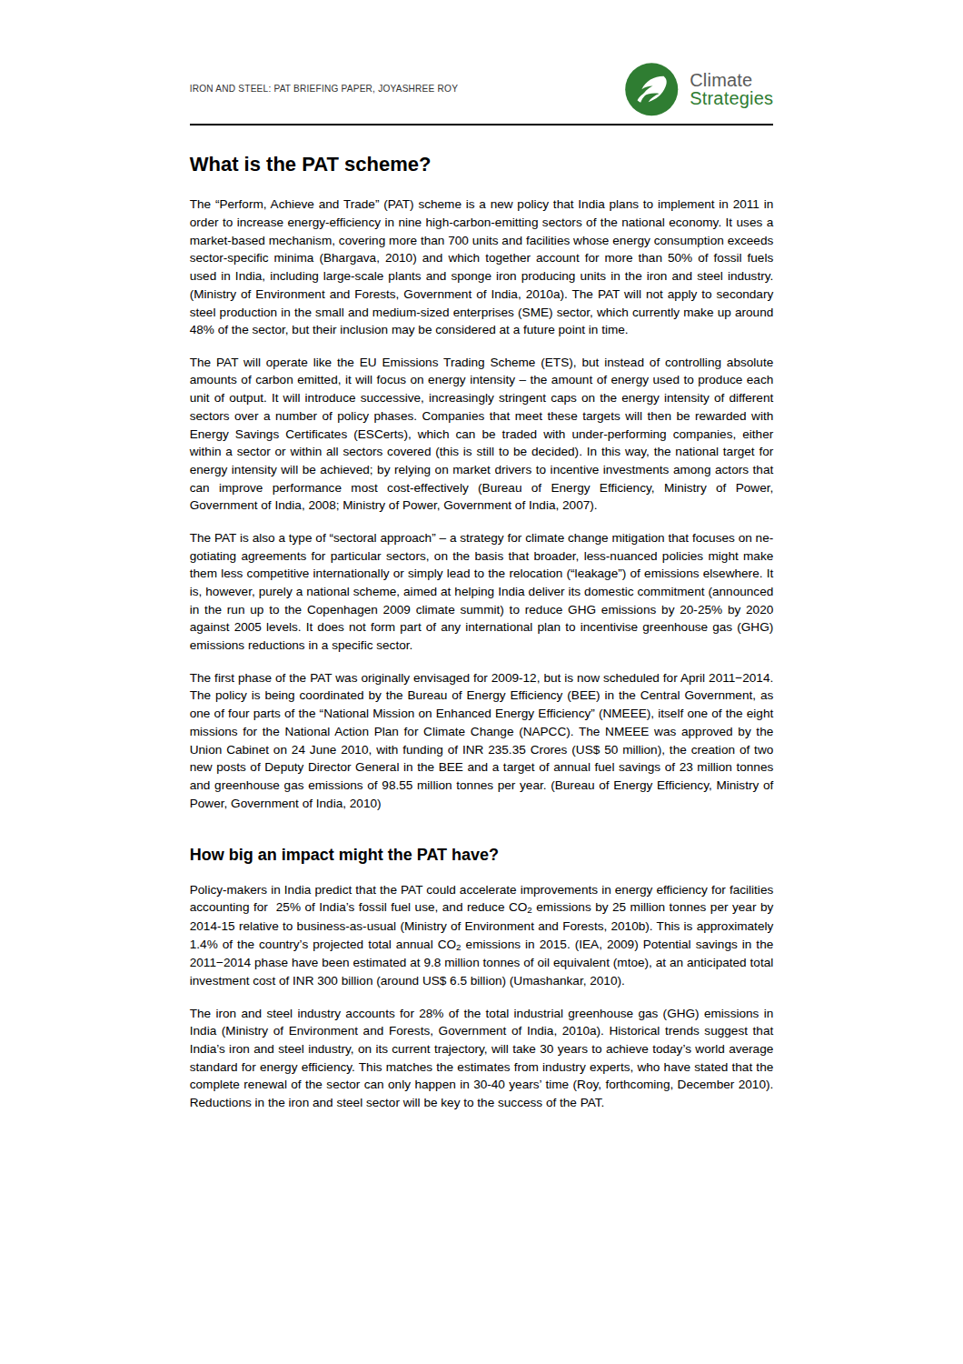IRON AND STEEL: PAT BRIEFING PAPER, JOYASHREE ROY
Climate Strategies
What is the PAT scheme?
The “Perform, Achieve and Trade” (PAT) scheme is a new policy that India plans to implement in 2011 in order to increase energy-efficiency in nine high-carbon-emitting sectors of the national economy. It uses a market-based mechanism, covering more than 700 units and facilities whose energy consumption exceeds sector-specific minima (Bhargava, 2010) and which together account for more than 50% of fossil fuels used in India, including large-scale plants and sponge iron producing units in the iron and steel industry. (Ministry of Environment and Forests, Government of India, 2010a). The PAT will not apply to secondary steel production in the small and medium-sized enterprises (SME) sector, which currently make up around 48% of the sector, but their inclusion may be considered at a future point in time.
The PAT will operate like the EU Emissions Trading Scheme (ETS), but instead of controlling absolute amounts of carbon emitted, it will focus on energy intensity – the amount of energy used to produce each unit of output. It will introduce successive, increasingly stringent caps on the energy intensity of different sectors over a number of policy phases. Companies that meet these targets will then be rewarded with Energy Savings Certificates (ESCerts), which can be traded with under-performing companies, either within a sector or within all sectors covered (this is still to be decided). In this way, the national target for energy intensity will be achieved; by relying on market drivers to incentive investments among actors that can improve performance most cost-effectively (Bureau of Energy Efficiency, Ministry of Power, Government of India, 2008; Ministry of Power, Government of India, 2007).
The PAT is also a type of “sectoral approach” – a strategy for climate change mitigation that focuses on negotiating agreements for particular sectors, on the basis that broader, less-nuanced policies might make them less competitive internationally or simply lead to the relocation (“leakage”) of emissions elsewhere. It is, however, purely a national scheme, aimed at helping India deliver its domestic commitment (announced in the run up to the Copenhagen 2009 climate summit) to reduce GHG emissions by 20-25% by 2020 against 2005 levels. It does not form part of any international plan to incentivise greenhouse gas (GHG) emissions reductions in a specific sector.
The first phase of the PAT was originally envisaged for 2009-12, but is now scheduled for April 2011−2014. The policy is being coordinated by the Bureau of Energy Efficiency (BEE) in the Central Government, as one of four parts of the “National Mission on Enhanced Energy Efficiency” (NMEEE), itself one of the eight missions for the National Action Plan for Climate Change (NAPCC). The NMEEE was approved by the Union Cabinet on 24 June 2010, with funding of INR 235.35 Crores (US$ 50 million), the creation of two new posts of Deputy Director General in the BEE and a target of annual fuel savings of 23 million tonnes and greenhouse gas emissions of 98.55 million tonnes per year. (Bureau of Energy Efficiency, Ministry of Power, Government of India, 2010)
How big an impact might the PAT have?
Policy-makers in India predict that the PAT could accelerate improvements in energy efficiency for facilities accounting for 25% of India’s fossil fuel use, and reduce CO2 emissions by 25 million tonnes per year by 2014-15 relative to business-as-usual (Ministry of Environment and Forests, 2010b). This is approximately 1.4% of the country’s projected total annual CO2 emissions in 2015. (IEA, 2009) Potential savings in the 2011−2014 phase have been estimated at 9.8 million tonnes of oil equivalent (mtoe), at an anticipated total investment cost of INR 300 billion (around US$ 6.5 billion) (Umashankar, 2010).
The iron and steel industry accounts for 28% of the total industrial greenhouse gas (GHG) emissions in India (Ministry of Environment and Forests, Government of India, 2010a). Historical trends suggest that India’s iron and steel industry, on its current trajectory, will take 30 years to achieve today’s world average standard for energy efficiency. This matches the estimates from industry experts, who have stated that the complete renewal of the sector can only happen in 30-40 years’ time (Roy, forthcoming, December 2010). Reductions in the iron and steel sector will be key to the success of the PAT.